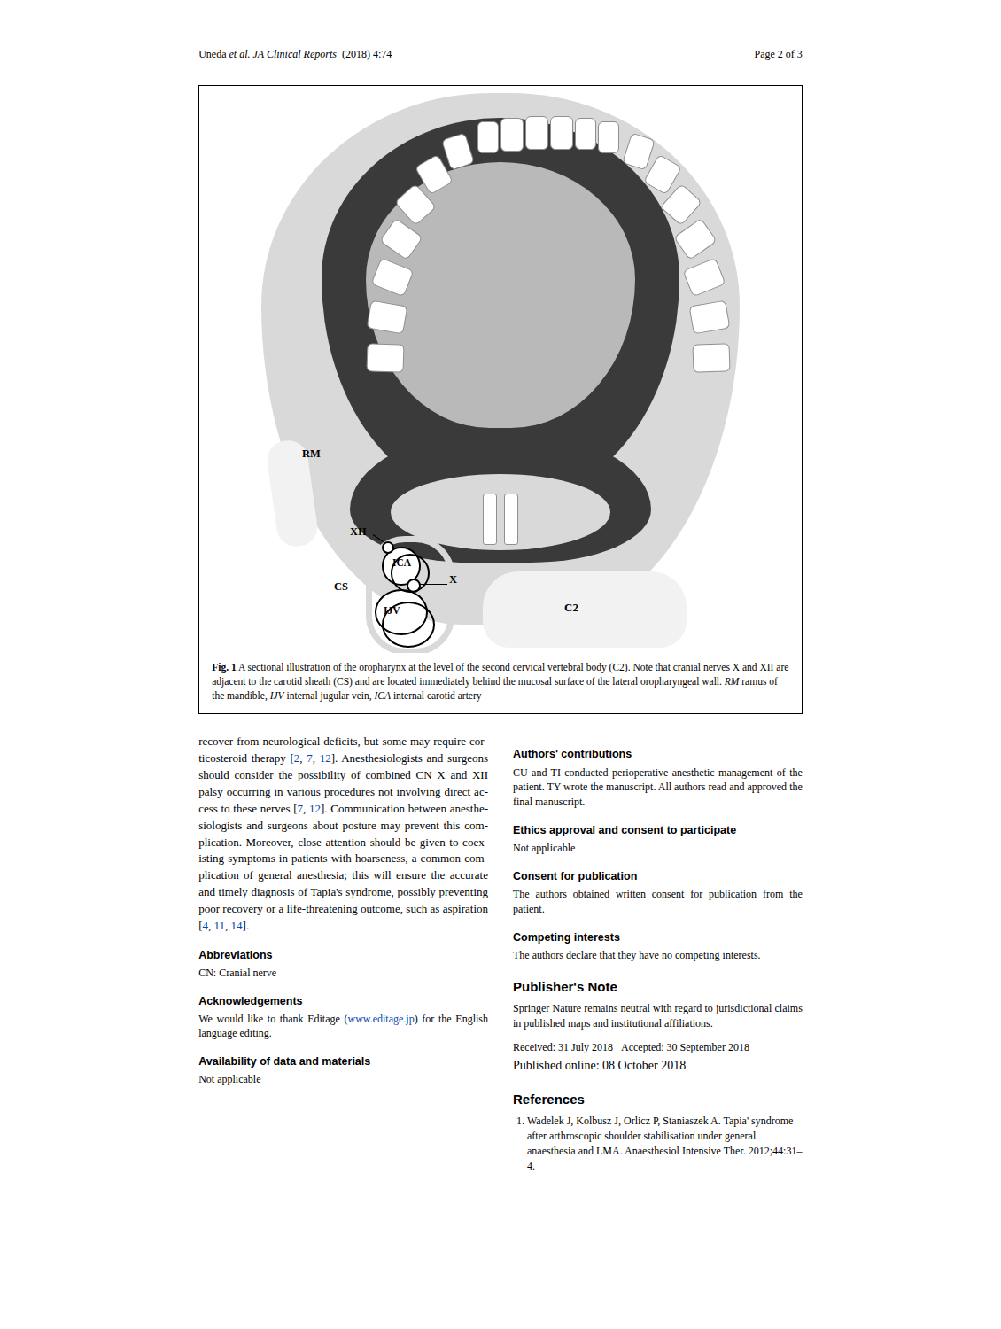Uneda et al. JA Clinical Reports (2018) 4:74
Page 2 of 3
C2
RM
XII
ICA
X
CS
IJV
Fig. 1 A sectional illustration of the oropharynx at the level of the second cervical vertebral body (C2). Note that cranial nerves X and XII are adjacent to the carotid sheath (CS) and are located immediately behind the mucosal surface of the lateral oropharyngeal wall. RM ramus of the mandible, IJV internal jugular vein, ICA internal carotid artery
recover from neurological deficits, but some may require corticosteroid therapy [2, 7, 12]. Anesthesiologists and surgeons should consider the possibility of combined CN X and XII palsy occurring in various procedures not involving direct access to these nerves [7, 12]. Communication between anesthesiologists and surgeons about posture may prevent this complication. Moreover, close attention should be given to coexisting symptoms in patients with hoarseness, a common complication of general anesthesia; this will ensure the accurate and timely diagnosis of Tapia's syndrome, possibly preventing poor recovery or a life-threatening outcome, such as aspiration [4, 11, 14].
Abbreviations
CN: Cranial nerve
Acknowledgements
We would like to thank Editage (www.editage.jp) for the English language editing.
Availability of data and materials
Not applicable
Authors' contributions
CU and TI conducted perioperative anesthetic management of the patient. TY wrote the manuscript. All authors read and approved the final manuscript.
Ethics approval and consent to participate
Not applicable
Consent for publication
The authors obtained written consent for publication from the patient.
Competing interests
The authors declare that they have no competing interests.
Publisher's Note
Springer Nature remains neutral with regard to jurisdictional claims in published maps and institutional affiliations.
Received: 31 July 2018 Accepted: 30 September 2018
Published online: 08 October 2018
References
Wadelek J, Kolbusz J, Orlicz P, Staniaszek A. Tapia' syndrome after arthroscopic shoulder stabilisation under general anaesthesia and LMA. Anaesthesiol Intensive Ther. 2012;44:31–4.